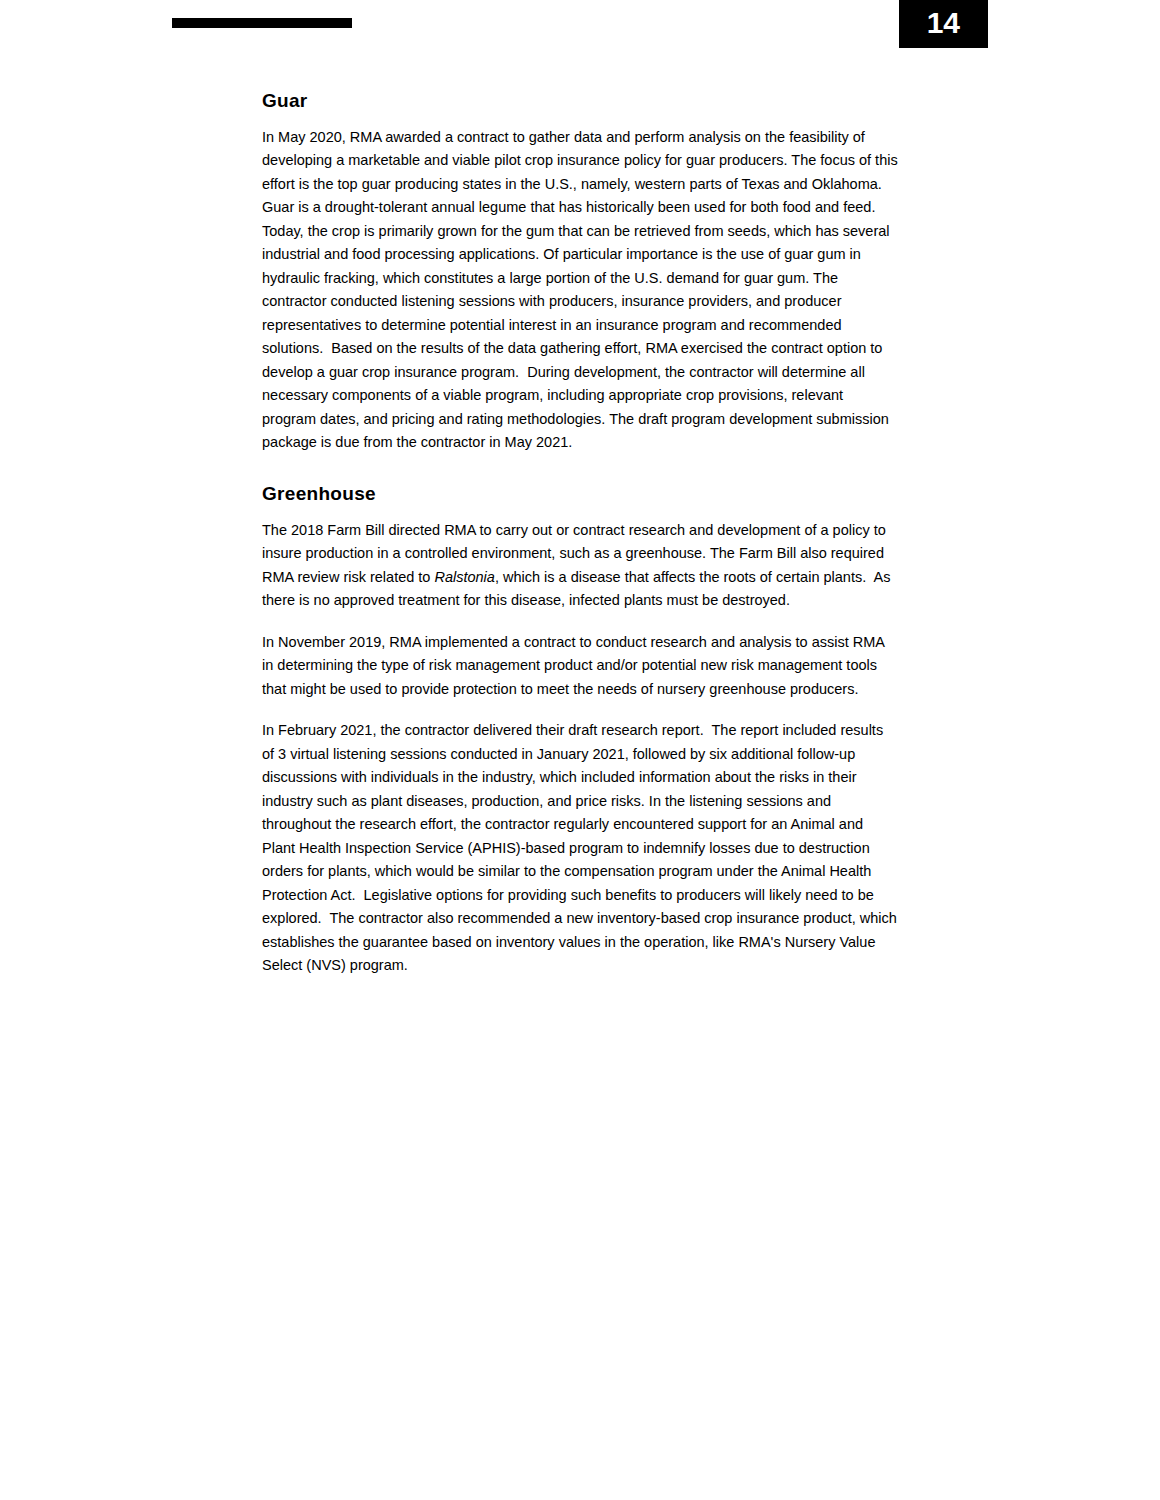14
Guar
In May 2020, RMA awarded a contract to gather data and perform analysis on the feasibility of developing a marketable and viable pilot crop insurance policy for guar producers. The focus of this effort is the top guar producing states in the U.S., namely, western parts of Texas and Oklahoma. Guar is a drought-tolerant annual legume that has historically been used for both food and feed. Today, the crop is primarily grown for the gum that can be retrieved from seeds, which has several industrial and food processing applications. Of particular importance is the use of guar gum in hydraulic fracking, which constitutes a large portion of the U.S. demand for guar gum. The contractor conducted listening sessions with producers, insurance providers, and producer representatives to determine potential interest in an insurance program and recommended solutions. Based on the results of the data gathering effort, RMA exercised the contract option to develop a guar crop insurance program. During development, the contractor will determine all necessary components of a viable program, including appropriate crop provisions, relevant program dates, and pricing and rating methodologies. The draft program development submission package is due from the contractor in May 2021.
Greenhouse
The 2018 Farm Bill directed RMA to carry out or contract research and development of a policy to insure production in a controlled environment, such as a greenhouse. The Farm Bill also required RMA review risk related to Ralstonia, which is a disease that affects the roots of certain plants. As there is no approved treatment for this disease, infected plants must be destroyed.
In November 2019, RMA implemented a contract to conduct research and analysis to assist RMA in determining the type of risk management product and/or potential new risk management tools that might be used to provide protection to meet the needs of nursery greenhouse producers.
In February 2021, the contractor delivered their draft research report. The report included results of 3 virtual listening sessions conducted in January 2021, followed by six additional follow-up discussions with individuals in the industry, which included information about the risks in their industry such as plant diseases, production, and price risks. In the listening sessions and throughout the research effort, the contractor regularly encountered support for an Animal and Plant Health Inspection Service (APHIS)-based program to indemnify losses due to destruction orders for plants, which would be similar to the compensation program under the Animal Health Protection Act. Legislative options for providing such benefits to producers will likely need to be explored. The contractor also recommended a new inventory-based crop insurance product, which establishes the guarantee based on inventory values in the operation, like RMA's Nursery Value Select (NVS) program.